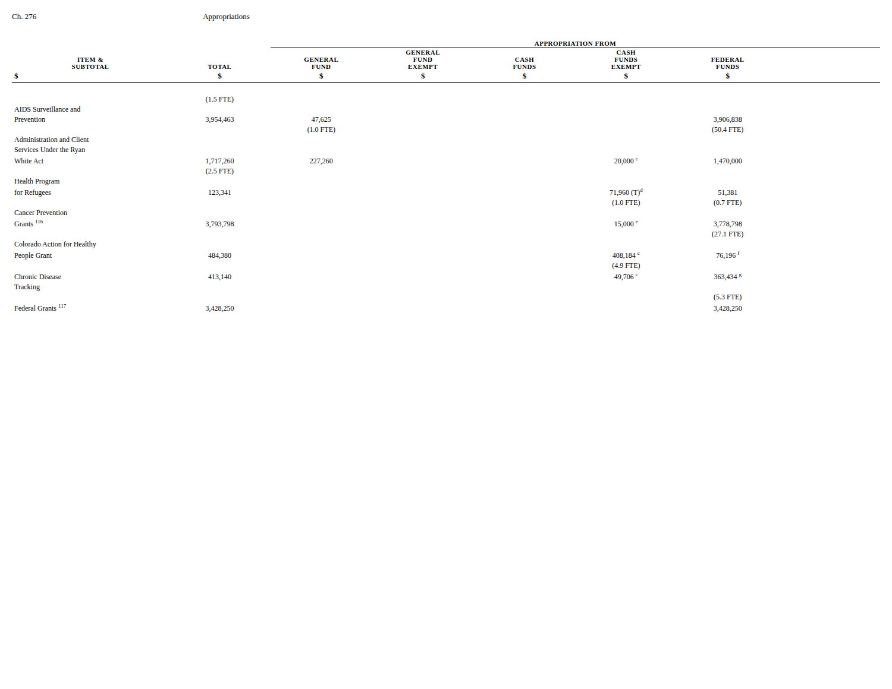Ch. 276
Appropriations
| | | APPROPRIATION FROM |
| ITEM & SUBTOTAL | TOTAL | GENERAL FUND | GENERAL FUND EXEMPT | CASH FUNDS | CASH FUNDS EXEMPT | FEDERAL FUNDS | |
| $ | $ | $ | $ | $ | $ | $ | |
| | (1.5 FTE) | | | | | | |
| AIDS Surveillance and | | | | | | | |
| Prevention | 3,954,463 | 47,625 | | | | 3,906,838 | |
| | | (1.0 FTE) | | | | (50.4 FTE) | |
| Administration and Client | | | | | | | |
| Services Under the Ryan | | | | | | | |
| White Act | 1,717,260 | 227,260 | | | 20,000 c | 1,470,000 | |
| | (2.5 FTE) | | | | | | |
| Health Program | | | | | | | |
| for Refugees | 123,341 | | | | 71,960 (T) d | 51,381 | |
| | | | | | (1.0 FTE) | (0.7 FTE) | |
| Cancer Prevention | | | | | | | |
| Grants 116 | 3,793,798 | | | | 15,000 e | 3,778,798 | |
| | | | | | | (27.1 FTE) | |
| Colorado Action for Healthy | | | | | | | |
| People Grant | 484,380 | | | | 408,184 c | 76,196 f | |
| | | | | | (4.9 FTE) | | |
| Chronic Disease | 413,140 | | | | 49,706 c | 363,434 g | |
| Tracking | | | | | | | |
| | | | | | | (5.3 FTE) | |
| Federal Grants 117 | 3,428,250 | | | | | 3,428,250 | |